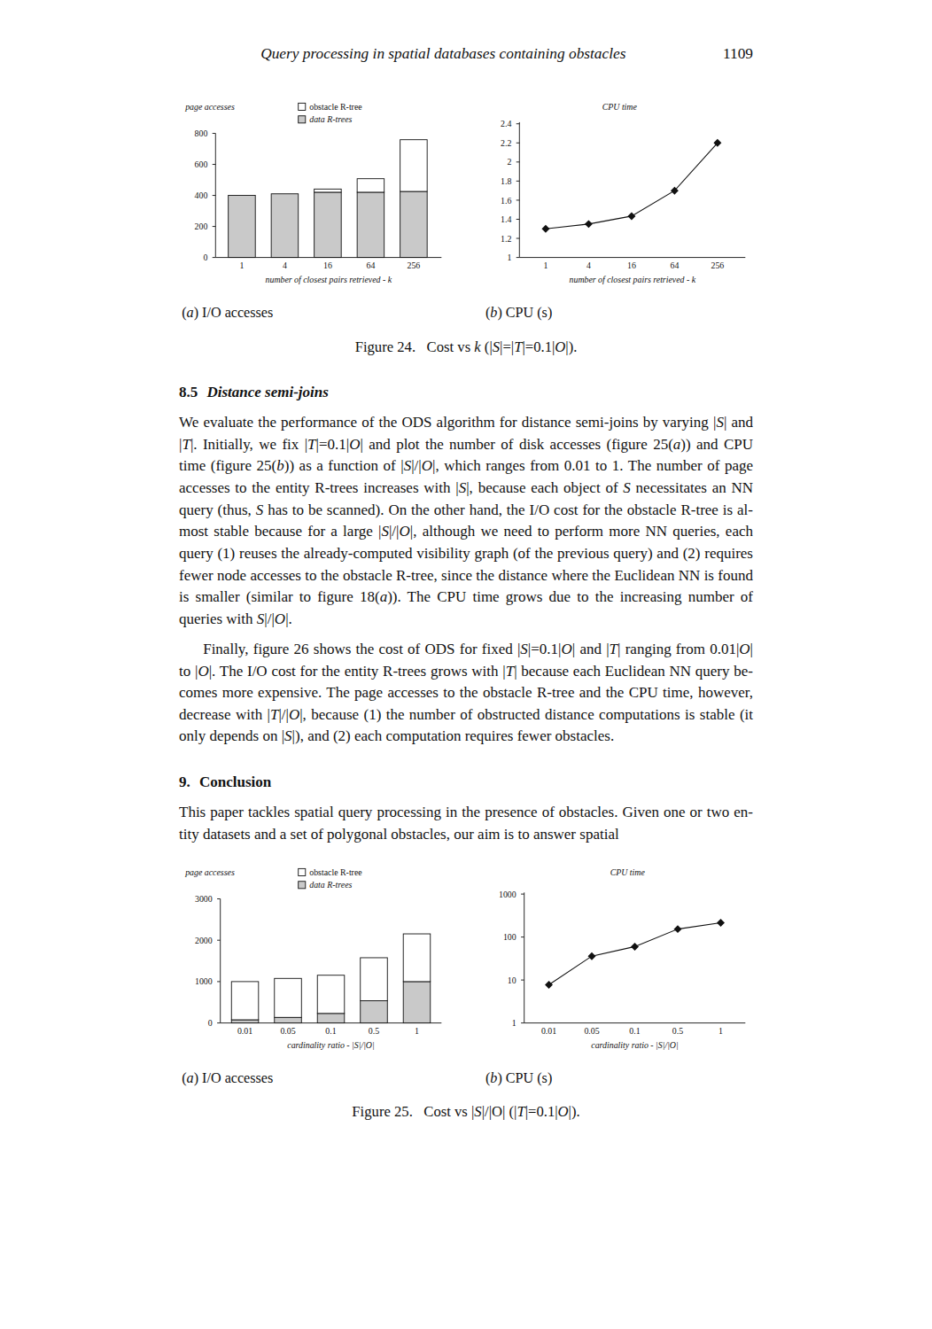Query processing in spatial databases containing obstacles
1109
page accesses obstacle R-tree data R-trees 0 200 400 600 800 1 4 16 64 256 number of closest pairs retrieved - k
(a) I/O accesses
CPU time 1 1.2 1.4 1.6 1.8 2 2.2 2.4 1 4 16 64 256 number of closest pairs retrieved - k
(b) CPU (s)
Figure 24. Cost vs k (|S|=|T|=0.1|O|).
8.5 Distance semi-joins
We evaluate the performance of the ODS algorithm for distance semi-joins by varying |S| and |T|. Initially, we fix |T|=0.1|O| and plot the number of disk accesses (figure 25(a)) and CPU time (figure 25(b)) as a function of |S|/|O|, which ranges from 0.01 to 1. The number of page accesses to the entity R-trees increases with |S|, because each object of S necessitates an NN query (thus, S has to be scanned). On the other hand, the I/O cost for the obstacle R-tree is almost stable because for a large |S|/|O|, although we need to perform more NN queries, each query (1) reuses the already-computed visibility graph (of the previous query) and (2) requires fewer node accesses to the obstacle R-tree, since the distance where the Euclidean NN is found is smaller (similar to figure 18(a)). The CPU time grows due to the increasing number of queries with S|/|O|.
Finally, figure 26 shows the cost of ODS for fixed |S|=0.1|O| and |T| ranging from 0.01|O| to |O|. The I/O cost for the entity R-trees grows with |T| because each Euclidean NN query becomes more expensive. The page accesses to the obstacle R-tree and the CPU time, however, decrease with |T|/|O|, because (1) the number of obstructed distance computations is stable (it only depends on |S|), and (2) each computation requires fewer obstacles.
9. Conclusion
This paper tackles spatial query processing in the presence of obstacles. Given one or two entity datasets and a set of polygonal obstacles, our aim is to answer spatial
page accesses obstacle R-tree data R-trees 0 1000 2000 3000 0.01 0.05 0.1 0.5 1 cardinality ratio - |S|/|O|
(a) I/O accesses
CPU time 1 10 100 1000 0.01 0.05 0.1 0.5 1 cardinality ratio - |S|/|O|
(b) CPU (s)
Figure 25. Cost vs |S|/|O| (|T|=0.1|O|).